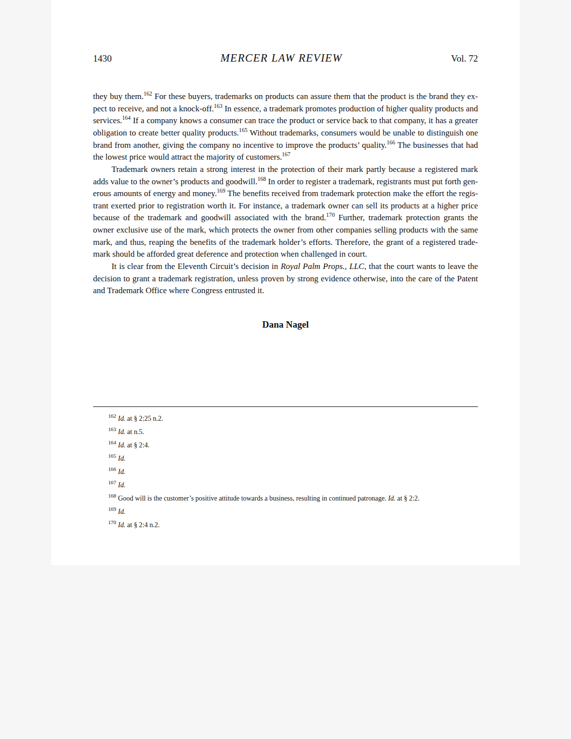1430 MERCER LAW REVIEW Vol. 72
they buy them.162 For these buyers, trademarks on products can assure them that the product is the brand they expect to receive, and not a knock-off.163 In essence, a trademark promotes production of higher quality products and services.164 If a company knows a consumer can trace the product or service back to that company, it has a greater obligation to create better quality products.165 Without trademarks, consumers would be unable to distinguish one brand from another, giving the company no incentive to improve the products’ quality.166 The businesses that had the lowest price would attract the majority of customers.167
Trademark owners retain a strong interest in the protection of their mark partly because a registered mark adds value to the owner’s products and goodwill.168 In order to register a trademark, registrants must put forth generous amounts of energy and money.169 The benefits received from trademark protection make the effort the registrant exerted prior to registration worth it. For instance, a trademark owner can sell its products at a higher price because of the trademark and goodwill associated with the brand.170 Further, trademark protection grants the owner exclusive use of the mark, which protects the owner from other companies selling products with the same mark, and thus, reaping the benefits of the trademark holder’s efforts. Therefore, the grant of a registered trademark should be afforded great deference and protection when challenged in court.
It is clear from the Eleventh Circuit’s decision in Royal Palm Props., LLC, that the court wants to leave the decision to grant a trademark registration, unless proven by strong evidence otherwise, into the care of the Patent and Trademark Office where Congress entrusted it.
Dana Nagel
162 Id. at § 2:25 n.2.
163 Id. at n.5.
164 Id. at § 2:4.
165 Id.
166 Id.
167 Id.
168 Good will is the customer’s positive attitude towards a business, resulting in continued patronage. Id. at § 2:2.
169 Id.
170 Id. at § 2:4 n.2.